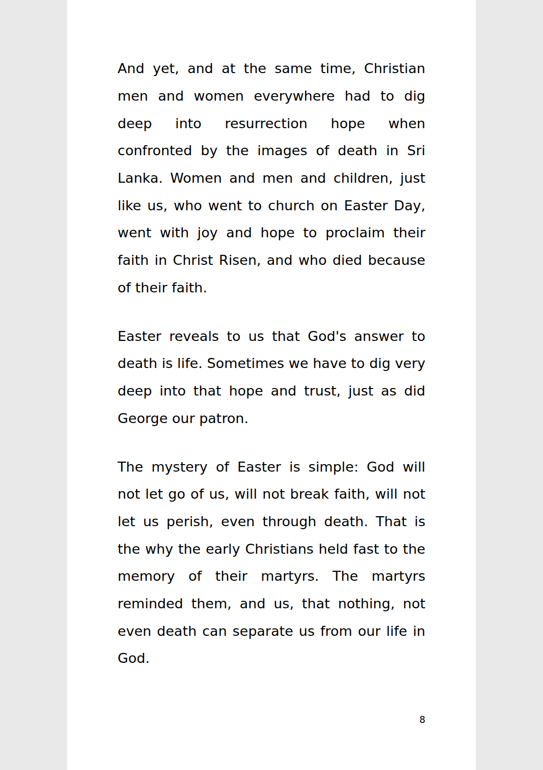And yet, and at the same time, Christian men and women everywhere had to dig deep into resurrection hope when confronted by the images of death in Sri Lanka. Women and men and children, just like us, who went to church on Easter Day, went with joy and hope to proclaim their faith in Christ Risen, and who died because of their faith.
Easter reveals to us that God's answer to death is life. Sometimes we have to dig very deep into that hope and trust, just as did George our patron.
The mystery of Easter is simple: God will not let go of us, will not break faith, will not let us perish, even through death. That is the why the early Christians held fast to the memory of their martyrs. The martyrs reminded them, and us, that nothing, not even death can separate us from our life in God.
8